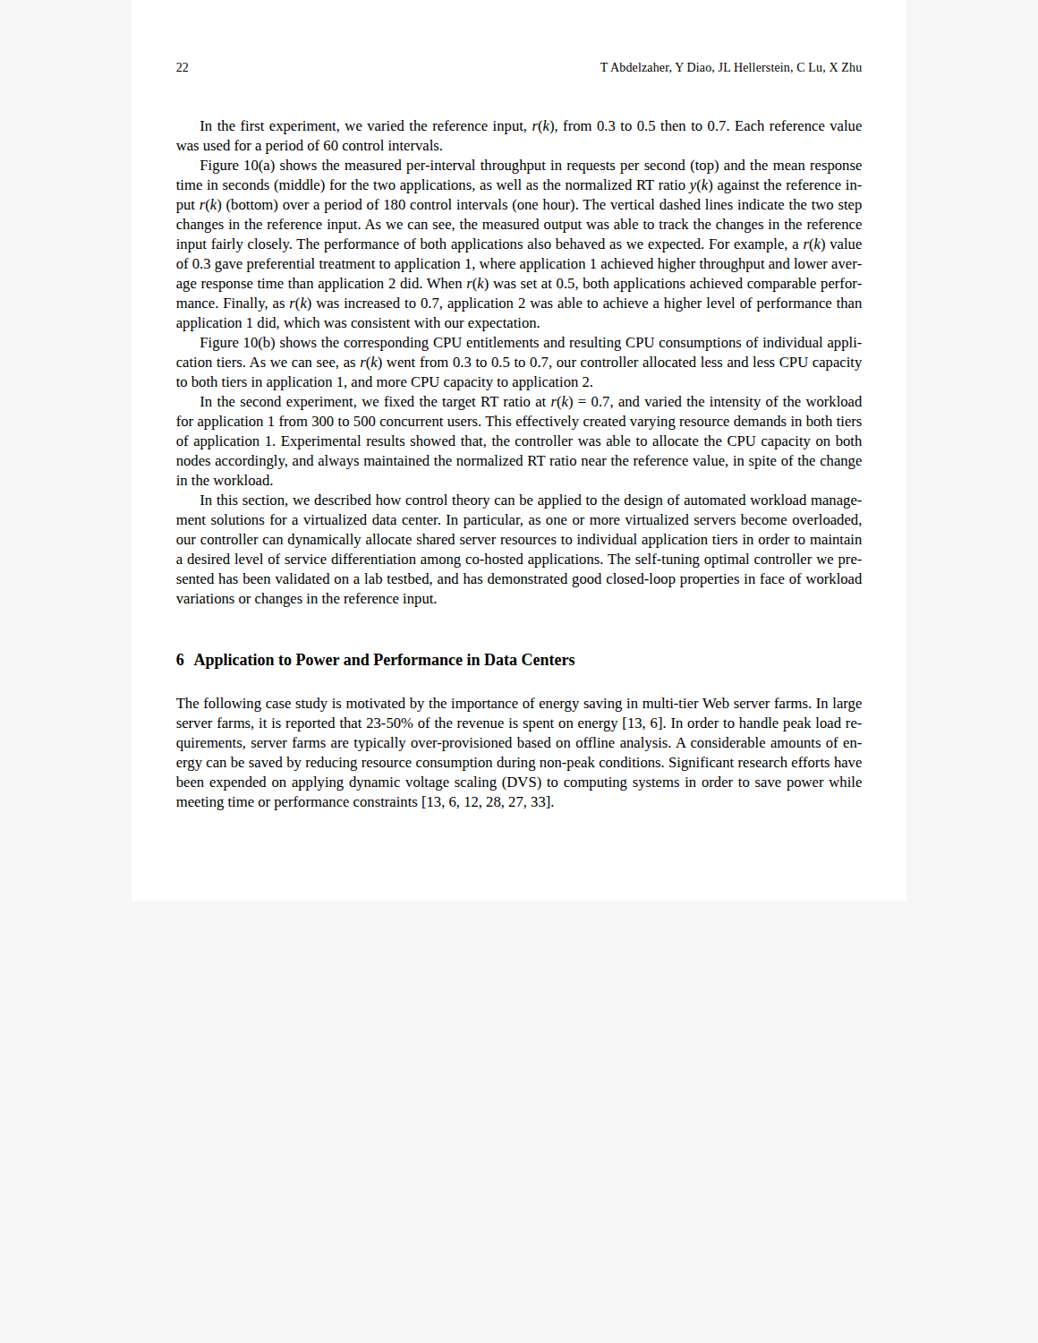22 T Abdelzaher, Y Diao, JL Hellerstein, C Lu, X Zhu
In the first experiment, we varied the reference input, r(k), from 0.3 to 0.5 then to 0.7. Each reference value was used for a period of 60 control intervals.
Figure 10(a) shows the measured per-interval throughput in requests per second (top) and the mean response time in seconds (middle) for the two applications, as well as the normalized RT ratio y(k) against the reference input r(k) (bottom) over a period of 180 control intervals (one hour). The vertical dashed lines indicate the two step changes in the reference input. As we can see, the measured output was able to track the changes in the reference input fairly closely. The performance of both applications also behaved as we expected. For example, a r(k) value of 0.3 gave preferential treatment to application 1, where application 1 achieved higher throughput and lower average response time than application 2 did. When r(k) was set at 0.5, both applications achieved comparable performance. Finally, as r(k) was increased to 0.7, application 2 was able to achieve a higher level of performance than application 1 did, which was consistent with our expectation.
Figure 10(b) shows the corresponding CPU entitlements and resulting CPU consumptions of individual application tiers. As we can see, as r(k) went from 0.3 to 0.5 to 0.7, our controller allocated less and less CPU capacity to both tiers in application 1, and more CPU capacity to application 2.
In the second experiment, we fixed the target RT ratio at r(k) = 0.7, and varied the intensity of the workload for application 1 from 300 to 500 concurrent users. This effectively created varying resource demands in both tiers of application 1. Experimental results showed that, the controller was able to allocate the CPU capacity on both nodes accordingly, and always maintained the normalized RT ratio near the reference value, in spite of the change in the workload.
In this section, we described how control theory can be applied to the design of automated workload management solutions for a virtualized data center. In particular, as one or more virtualized servers become overloaded, our controller can dynamically allocate shared server resources to individual application tiers in order to maintain a desired level of service differentiation among co-hosted applications. The self-tuning optimal controller we presented has been validated on a lab testbed, and has demonstrated good closed-loop properties in face of workload variations or changes in the reference input.
6 Application to Power and Performance in Data Centers
The following case study is motivated by the importance of energy saving in multi-tier Web server farms. In large server farms, it is reported that 23-50% of the revenue is spent on energy [13, 6]. In order to handle peak load requirements, server farms are typically over-provisioned based on offline analysis. A considerable amounts of energy can be saved by reducing resource consumption during non-peak conditions. Significant research efforts have been expended on applying dynamic voltage scaling (DVS) to computing systems in order to save power while meeting time or performance constraints [13, 6, 12, 28, 27, 33].